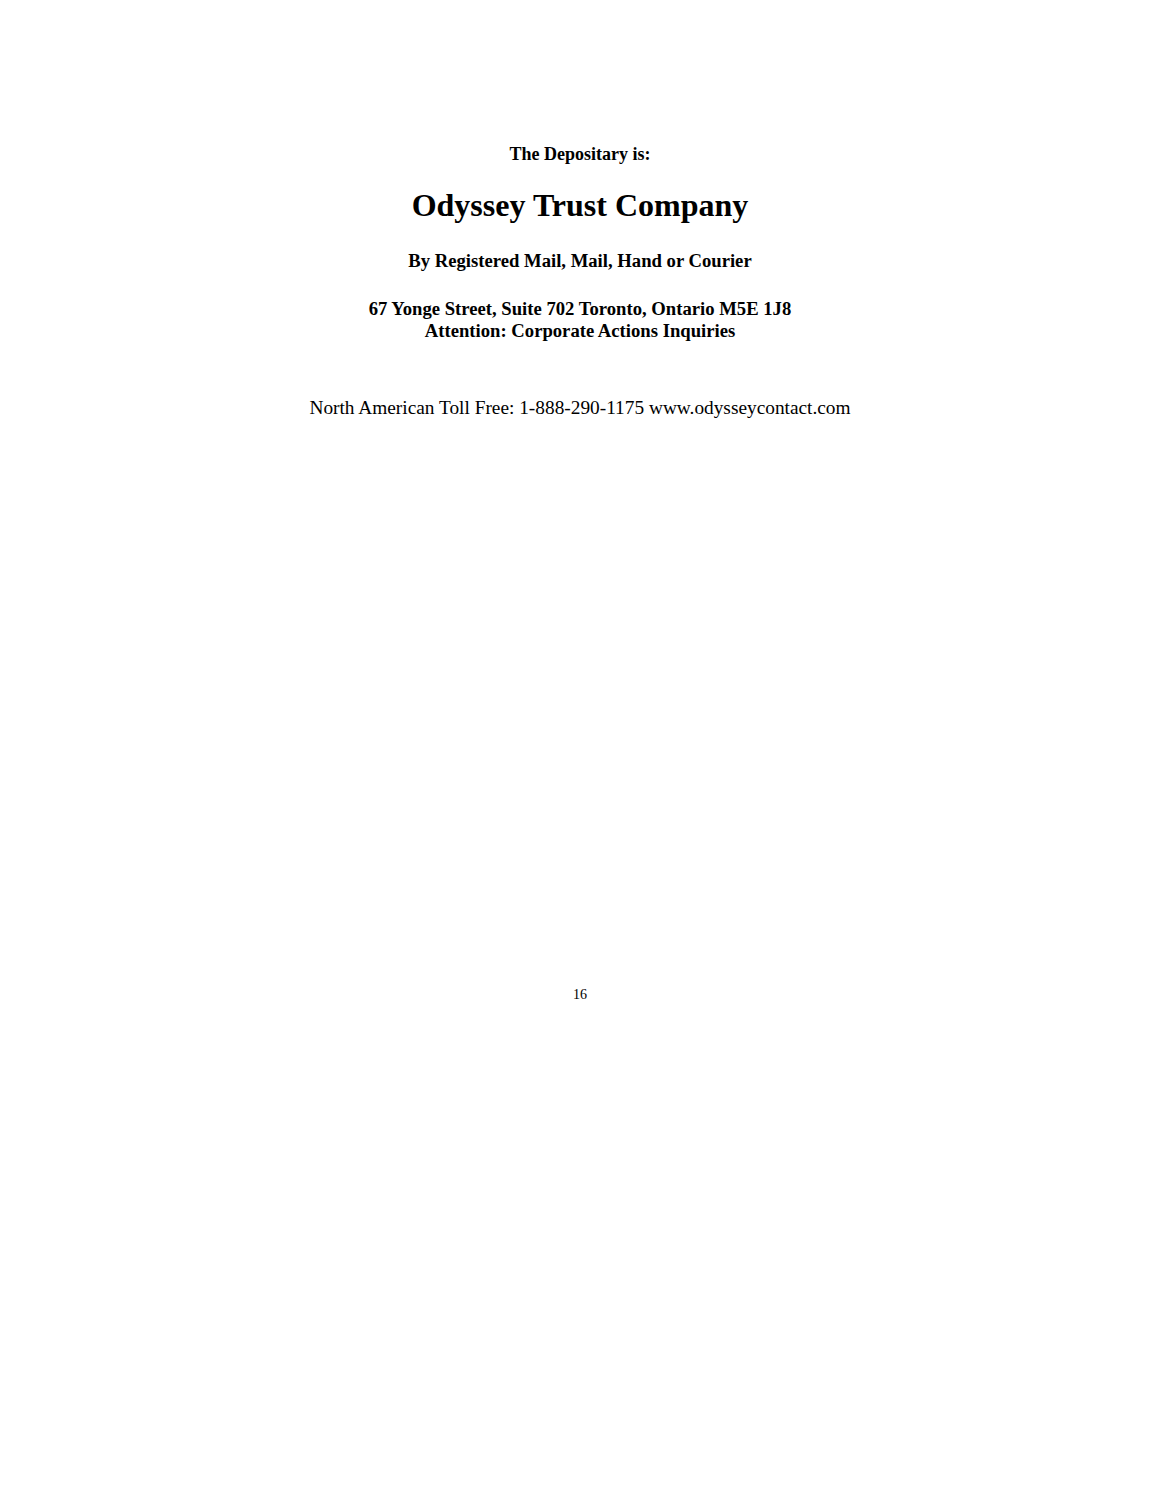The Depositary is:
Odyssey Trust Company
By Registered Mail, Mail, Hand or Courier
67 Yonge Street, Suite 702 Toronto, Ontario M5E 1J8 Attention: Corporate Actions Inquiries
North American Toll Free: 1-888-290-1175 www.odysseycontact.com
16